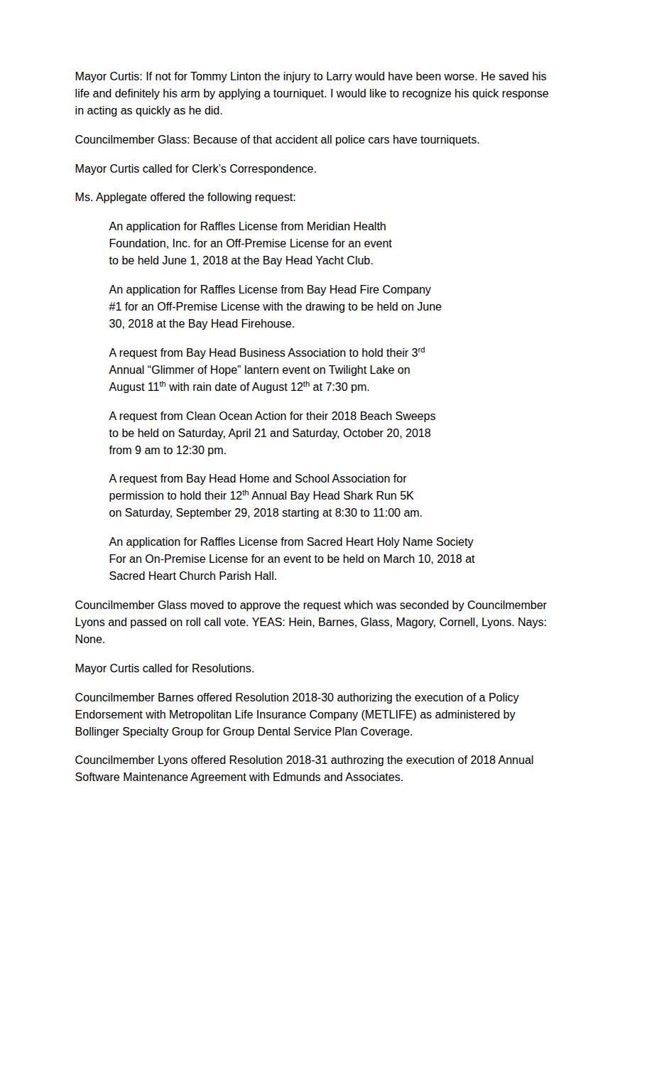Mayor Curtis: If not for Tommy Linton the injury to Larry would have been worse. He saved his life and definitely his arm by applying a tourniquet. I would like to recognize his quick response in acting as quickly as he did.
Councilmember Glass: Because of that accident all police cars have tourniquets.
Mayor Curtis called for Clerk’s Correspondence.
Ms. Applegate offered the following request:
An application for Raffles License from Meridian Health
Foundation, Inc. for an Off-Premise License for an event
to be held June 1, 2018 at the Bay Head Yacht Club.
An application for Raffles License from Bay Head Fire Company
#1 for an Off-Premise License with the drawing to be held on June
30, 2018 at the Bay Head Firehouse.
A request from Bay Head Business Association to hold their 3rd
Annual “Glimmer of Hope” lantern event on Twilight Lake on
August 11th with rain date of August 12th at 7:30 pm.
A request from Clean Ocean Action for their 2018 Beach Sweeps
to be held on Saturday, April 21 and Saturday, October 20, 2018
from 9 am to 12:30 pm.
A request from Bay Head Home and School Association for
permission to hold their 12th Annual Bay Head Shark Run 5K
on Saturday, September 29, 2018 starting at 8:30 to 11:00 am.
An application for Raffles License from Sacred Heart Holy Name Society
For an On-Premise License for an event to be held on March 10, 2018 at
Sacred Heart Church Parish Hall.
Councilmember Glass moved to approve the request which was seconded by Councilmember Lyons and passed on roll call vote. YEAS: Hein, Barnes, Glass, Magory, Cornell, Lyons. Nays: None.
Mayor Curtis called for Resolutions.
Councilmember Barnes offered Resolution 2018-30 authorizing the execution of a Policy Endorsement with Metropolitan Life Insurance Company (METLIFE) as administered by Bollinger Specialty Group for Group Dental Service Plan Coverage.
Councilmember Lyons offered Resolution 2018-31 authrozing the execution of 2018 Annual Software Maintenance Agreement with Edmunds and Associates.